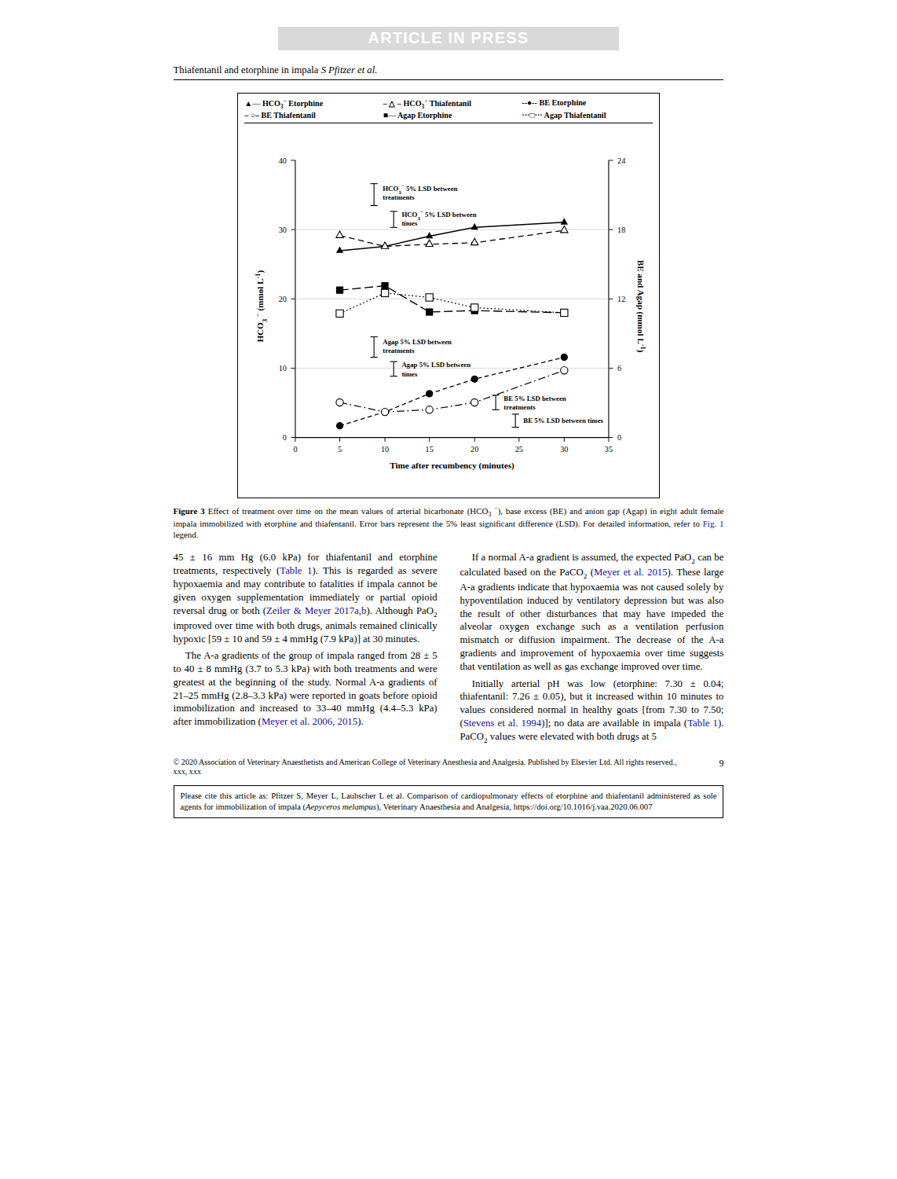ARTICLE IN PRESS
Thiafentanil and etorphine in impala S Pfitzer et al.
▲— HCO3− Etorphine – △ – HCO3− Thiafentanil --●-- BE Etorphine – ○– BE Thiafentanil ■— Agap Etorphine ···□··· Agap Thiafentanil
0 10 20 30 40 0 6 12 18 24 0 5 10 15 20 25 30 35 Time after recumbency (minutes) HCO3 − (mmol L-1) BE and Agap (mmol L-1) HCO3− 5% LSD between treatments HCO3− 5% LSD between times Agap 5% LSD between treatments Agap 5% LSD between times BE 5% LSD between treatments BE 5% LSD between times
Figure 3 Effect of treatment over time on the mean values of arterial bicarbonate (HCO3 −), base excess (BE) and anion gap (Agap) in eight adult female impala immobilized with etorphine and thiafentanil. Error bars represent the 5% least significant difference (LSD). For detailed information, refer to Fig. 1 legend.
45 ± 16 mm Hg (6.0 kPa) for thiafentanil and etorphine treatments, respectively (Table 1). This is regarded as severe hypoxaemia and may contribute to fatalities if impala cannot be given oxygen supplementation immediately or partial opioid reversal drug or both (Zeiler & Meyer 2017a,b). Although PaO2 improved over time with both drugs, animals remained clinically hypoxic [59 ± 10 and 59 ± 4 mmHg (7.9 kPa)] at 30 minutes.
The A-a gradients of the group of impala ranged from 28 ± 5 to 40 ± 8 mmHg (3.7 to 5.3 kPa) with both treatments and were greatest at the beginning of the study. Normal A-a gradients of 21–25 mmHg (2.8–3.3 kPa) were reported in goats before opioid immobilization and increased to 33–40 mmHg (4.4–5.3 kPa) after immobilization (Meyer et al. 2006, 2015).
If a normal A-a gradient is assumed, the expected PaO2 can be calculated based on the PaCO2 (Meyer et al. 2015). These large A-a gradients indicate that hypoxaemia was not caused solely by hypoventilation induced by ventilatory depression but was also the result of other disturbances that may have impeded the alveolar oxygen exchange such as a ventilation perfusion mismatch or diffusion impairment. The decrease of the A-a gradients and improvement of hypoxaemia over time suggests that ventilation as well as gas exchange improved over time.
Initially arterial pH was low (etorphine: 7.30 ± 0.04; thiafentanil: 7.26 ± 0.05), but it increased within 10 minutes to values considered normal in healthy goats [from 7.30 to 7.50; (Stevens et al. 1994)]; no data are available in impala (Table 1). PaCO2 values were elevated with both drugs at 5
© 2020 Association of Veterinary Anaesthetists and American College of Veterinary Anesthesia and Analgesia. Published by Elsevier Ltd. All rights reserved., xxx, xxx
9
Please cite this article as: Pfitzer S, Meyer L, Laubscher L et al. Comparison of cardiopulmonary effects of etorphine and thiafentanil administered as sole agents for immobilization of impala (Aepyceros melampus), Veterinary Anaesthesia and Analgesia, https://doi.org/10.1016/j.vaa.2020.06.007